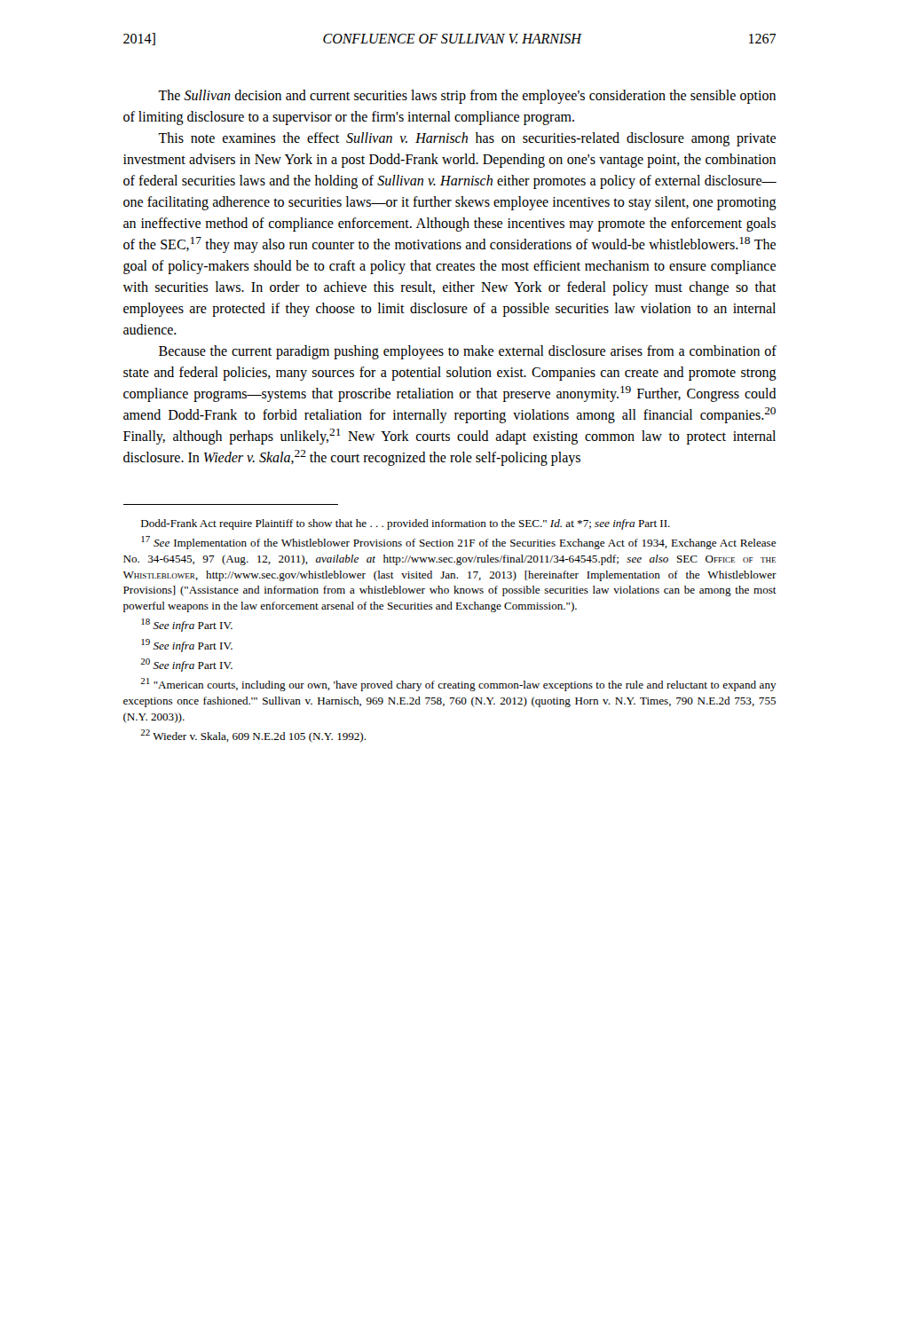2014] CONFLUENCE OF SULLIVAN V. HARNISH 1267
The Sullivan decision and current securities laws strip from the employee's consideration the sensible option of limiting disclosure to a supervisor or the firm's internal compliance program.
This note examines the effect Sullivan v. Harnisch has on securities-related disclosure among private investment advisers in New York in a post Dodd-Frank world. Depending on one's vantage point, the combination of federal securities laws and the holding of Sullivan v. Harnisch either promotes a policy of external disclosure—one facilitating adherence to securities laws—or it further skews employee incentives to stay silent, one promoting an ineffective method of compliance enforcement. Although these incentives may promote the enforcement goals of the SEC,17 they may also run counter to the motivations and considerations of would-be whistleblowers.18 The goal of policy-makers should be to craft a policy that creates the most efficient mechanism to ensure compliance with securities laws. In order to achieve this result, either New York or federal policy must change so that employees are protected if they choose to limit disclosure of a possible securities law violation to an internal audience.
Because the current paradigm pushing employees to make external disclosure arises from a combination of state and federal policies, many sources for a potential solution exist. Companies can create and promote strong compliance programs—systems that proscribe retaliation or that preserve anonymity.19 Further, Congress could amend Dodd-Frank to forbid retaliation for internally reporting violations among all financial companies.20 Finally, although perhaps unlikely,21 New York courts could adapt existing common law to protect internal disclosure. In Wieder v. Skala,22 the court recognized the role self-policing plays
Dodd-Frank Act require Plaintiff to show that he . . . provided information to the SEC." Id. at *7; see infra Part II.
17 See Implementation of the Whistleblower Provisions of Section 21F of the Securities Exchange Act of 1934, Exchange Act Release No. 34-64545, 97 (Aug. 12, 2011), available at http://www.sec.gov/rules/final/2011/34-64545.pdf; see also SEC Office of the Whistleblower, http://www.sec.gov/whistleblower (last visited Jan. 17, 2013) [hereinafter Implementation of the Whistleblower Provisions] ("Assistance and information from a whistleblower who knows of possible securities law violations can be among the most powerful weapons in the law enforcement arsenal of the Securities and Exchange Commission.").
18 See infra Part IV.
19 See infra Part IV.
20 See infra Part IV.
21 "American courts, including our own, 'have proved chary of creating common-law exceptions to the rule and reluctant to expand any exceptions once fashioned.'" Sullivan v. Harnisch, 969 N.E.2d 758, 760 (N.Y. 2012) (quoting Horn v. N.Y. Times, 790 N.E.2d 753, 755 (N.Y. 2003)).
22 Wieder v. Skala, 609 N.E.2d 105 (N.Y. 1992).